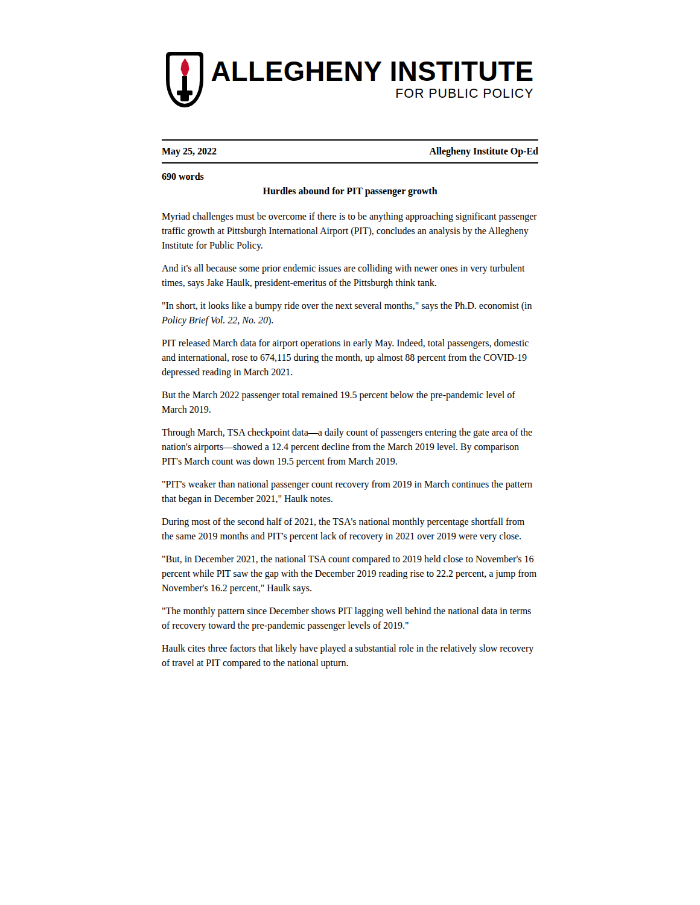ALLEGHENY INSTITUTE
FOR PUBLIC POLICY
May 25, 2022 Allegheny Institute Op-Ed
690 words
Hurdles abound for PIT passenger growth
Myriad challenges must be overcome if there is to be anything approaching significant passenger traffic growth at Pittsburgh International Airport (PIT), concludes an analysis by the Allegheny Institute for Public Policy.
And it's all because some prior endemic issues are colliding with newer ones in very turbulent times, says Jake Haulk, president-emeritus of the Pittsburgh think tank.
"In short, it looks like a bumpy ride over the next several months," says the Ph.D. economist (in Policy Brief Vol. 22, No. 20).
PIT released March data for airport operations in early May. Indeed, total passengers, domestic and international, rose to 674,115 during the month, up almost 88 percent from the COVID-19 depressed reading in March 2021.
But the March 2022 passenger total remained 19.5 percent below the pre-pandemic level of March 2019.
Through March, TSA checkpoint data—a daily count of passengers entering the gate area of the nation's airports—showed a 12.4 percent decline from the March 2019 level. By comparison PIT's March count was down 19.5 percent from March 2019.
"PIT's weaker than national passenger count recovery from 2019 in March continues the pattern that began in December 2021," Haulk notes.
During most of the second half of 2021, the TSA's national monthly percentage shortfall from the same 2019 months and PIT's percent lack of recovery in 2021 over 2019 were very close.
"But, in December 2021, the national TSA count compared to 2019 held close to November's 16 percent while PIT saw the gap with the December 2019 reading rise to 22.2 percent, a jump from November's 16.2 percent," Haulk says.
"The monthly pattern since December shows PIT lagging well behind the national data in terms of recovery toward the pre-pandemic passenger levels of 2019."
Haulk cites three factors that likely have played a substantial role in the relatively slow recovery of travel at PIT compared to the national upturn.